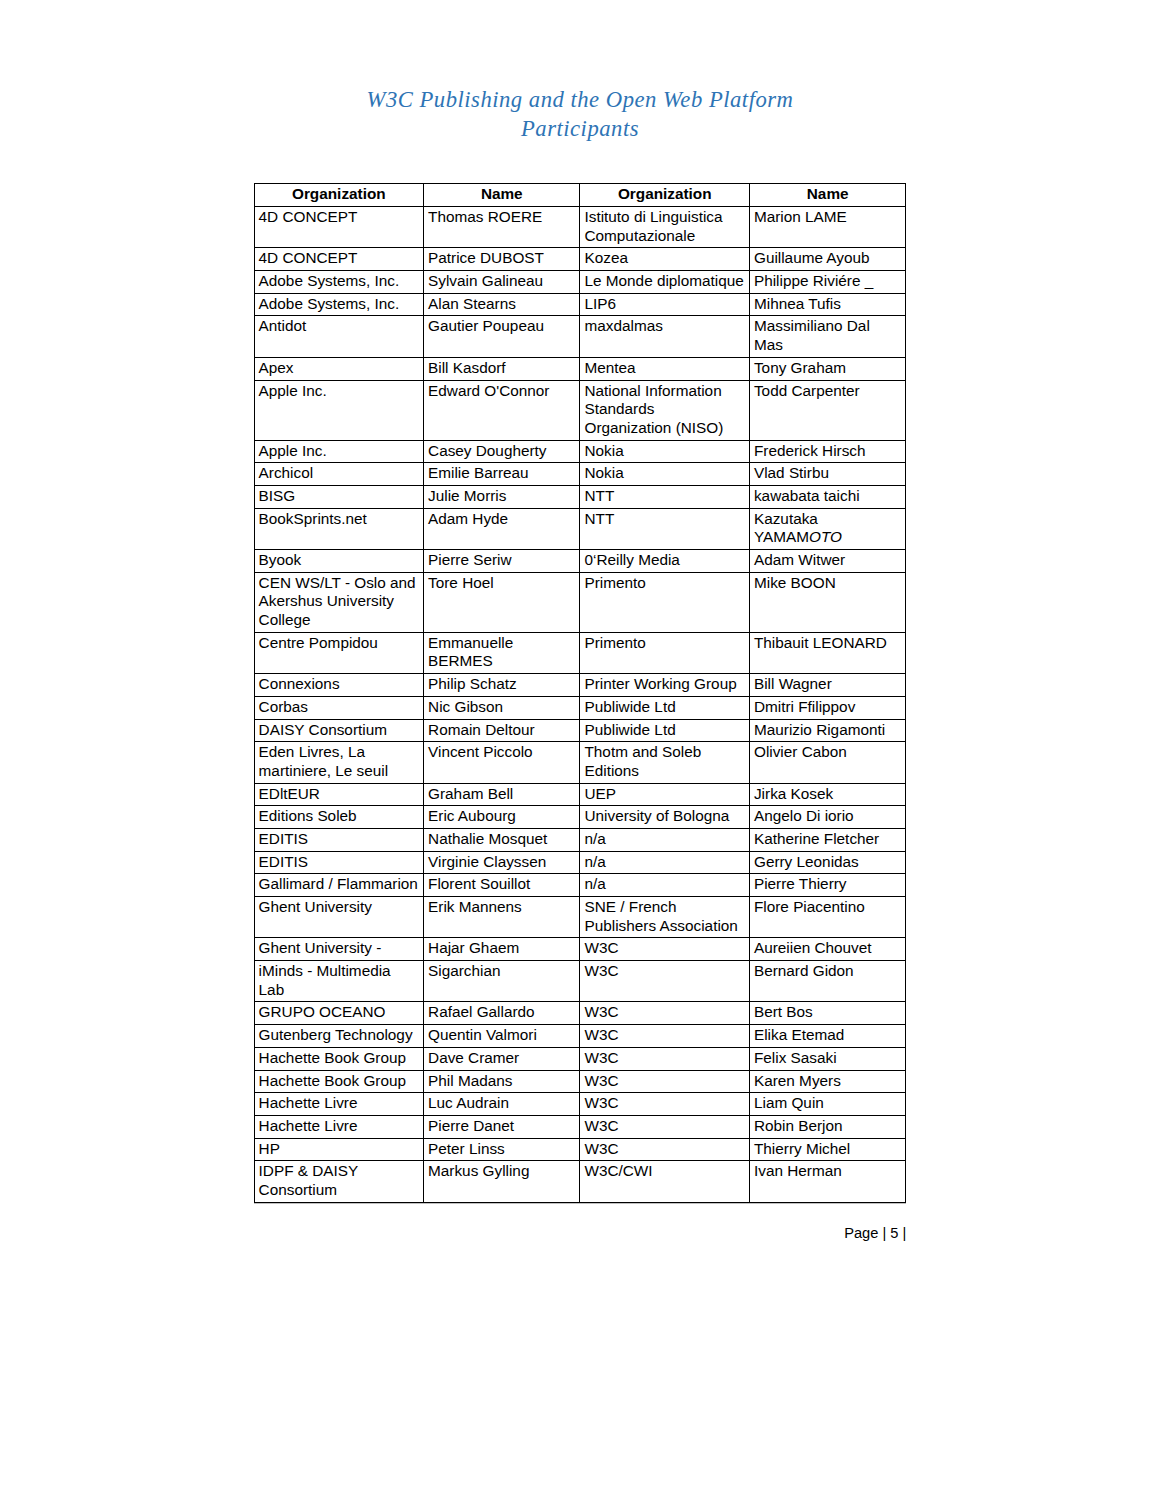W3C Publishing and the Open Web Platform
Participants
| Organization | Name | Organization | Name |
| --- | --- | --- | --- |
| 4D CONCEPT | Thomas ROERE | Istituto di Linguistica Computazionale | Marion LAME |
| 4D CONCEPT | Patrice DUBOST | Kozea | Guillaume Ayoub |
| Adobe Systems, Inc. | Sylvain Galineau | Le Monde diplomatique | Philippe Riviére _ |
| Adobe Systems, Inc. | Alan Stearns | LIP6 | Mihnea Tufis |
| Antidot | Gautier Poupeau | maxdalmas | Massimiliano Dal Mas |
| Apex | Bill Kasdorf | Mentea | Tony Graham |
| Apple Inc. | Edward O'Connor | National Information Standards Organization (NISO) | Todd Carpenter |
| Apple Inc. | Casey Dougherty | Nokia | Frederick Hirsch |
| Archicol | Emilie Barreau | Nokia | Vlad Stirbu |
| BISG | Julie Morris | NTT | kawabata taichi |
| BookSprints.net | Adam Hyde | NTT | Kazutaka YAMAM OTO |
| Byook | Pierre Seriw | 0‘Reilly Media | Adam Witwer |
| CEN WS/LT - Oslo and Akershus University College | Tore Hoel | Primento | Mike BOON |
| Centre Pompidou | Emmanuelle BERMES | Primento | Thibauit LEONARD |
| Connexions | Philip Schatz | Printer Working Group | Bill Wagner |
| Corbas | Nic Gibson | Publiwide Ltd | Dmitri Ffilippov |
| DAISY Consortium | Romain Deltour | Publiwide Ltd | Maurizio Rigamonti |
| Eden Livres, La martiniere, Le seuil | Vincent Piccolo | Thotm and Soleb Editions | Olivier Cabon |
| EDltEUR | Graham Bell | UEP | Jirka Kosek |
| Editions Soleb | Eric Aubourg | University of Bologna | Angelo Di iorio |
| EDITIS | Nathalie Mosquet | n/a | Katherine Fletcher |
| EDITIS | Virginie Clayssen | n/a | Gerry Leonidas |
| Gallimard / Flammarion | Florent Souillot | n/a | Pierre Thierry |
| Ghent University | Erik Mannens | SNE / French Publishers Association | Flore Piacentino |
| Ghent University - | Hajar Ghaem | W3C | Aureiien Chouvet |
| iMinds - Multimedia Lab | Sigarchian | W3C | Bernard Gidon |
| GRUPO OCEANO | Rafael Gallardo | W3C | Bert Bos |
| Gutenberg Technology | Quentin Valmori | W3C | Elika Etemad |
| Hachette Book Group | Dave Cramer | W3C | Felix Sasaki |
| Hachette Book Group | Phil Madans | W3C | Karen Myers |
| Hachette Livre | Luc Audrain | W3C | Liam Quin |
| Hachette Livre | Pierre Danet | W3C | Robin Berjon |
| HP | Peter Linss | W3C | Thierry Michel |
| IDPF & DAISY Consortium | Markus Gylling | W3C/CWI | Ivan Herman |
Page | 5 |